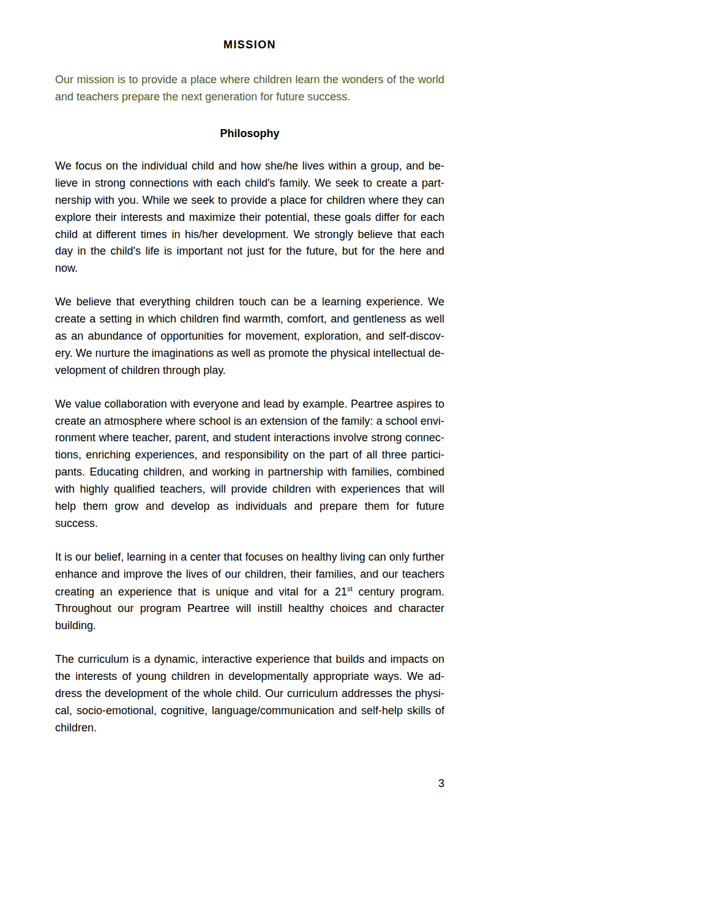MISSION
Our mission is to provide a place where children learn the wonders of the world and teachers prepare the next generation for future success.
Philosophy
We focus on the individual child and how she/he lives within a group, and believe in strong connections with each child's family. We seek to create a partnership with you. While we seek to provide a place for children where they can explore their interests and maximize their potential, these goals differ for each child at different times in his/her development. We strongly believe that each day in the child's life is important not just for the future, but for the here and now.
We believe that everything children touch can be a learning experience. We create a setting in which children find warmth, comfort, and gentleness as well as an abundance of opportunities for movement, exploration, and self-discovery. We nurture the imaginations as well as promote the physical intellectual development of children through play.
We value collaboration with everyone and lead by example. Peartree aspires to create an atmosphere where school is an extension of the family: a school environment where teacher, parent, and student interactions involve strong connections, enriching experiences, and responsibility on the part of all three participants. Educating children, and working in partnership with families, combined with highly qualified teachers, will provide children with experiences that will help them grow and develop as individuals and prepare them for future success.
It is our belief, learning in a center that focuses on healthy living can only further enhance and improve the lives of our children, their families, and our teachers creating an experience that is unique and vital for a 21st century program. Throughout our program Peartree will instill healthy choices and character building.
The curriculum is a dynamic, interactive experience that builds and impacts on the interests of young children in developmentally appropriate ways. We address the development of the whole child. Our curriculum addresses the physical, socio-emotional, cognitive, language/communication and self-help skills of children.
3